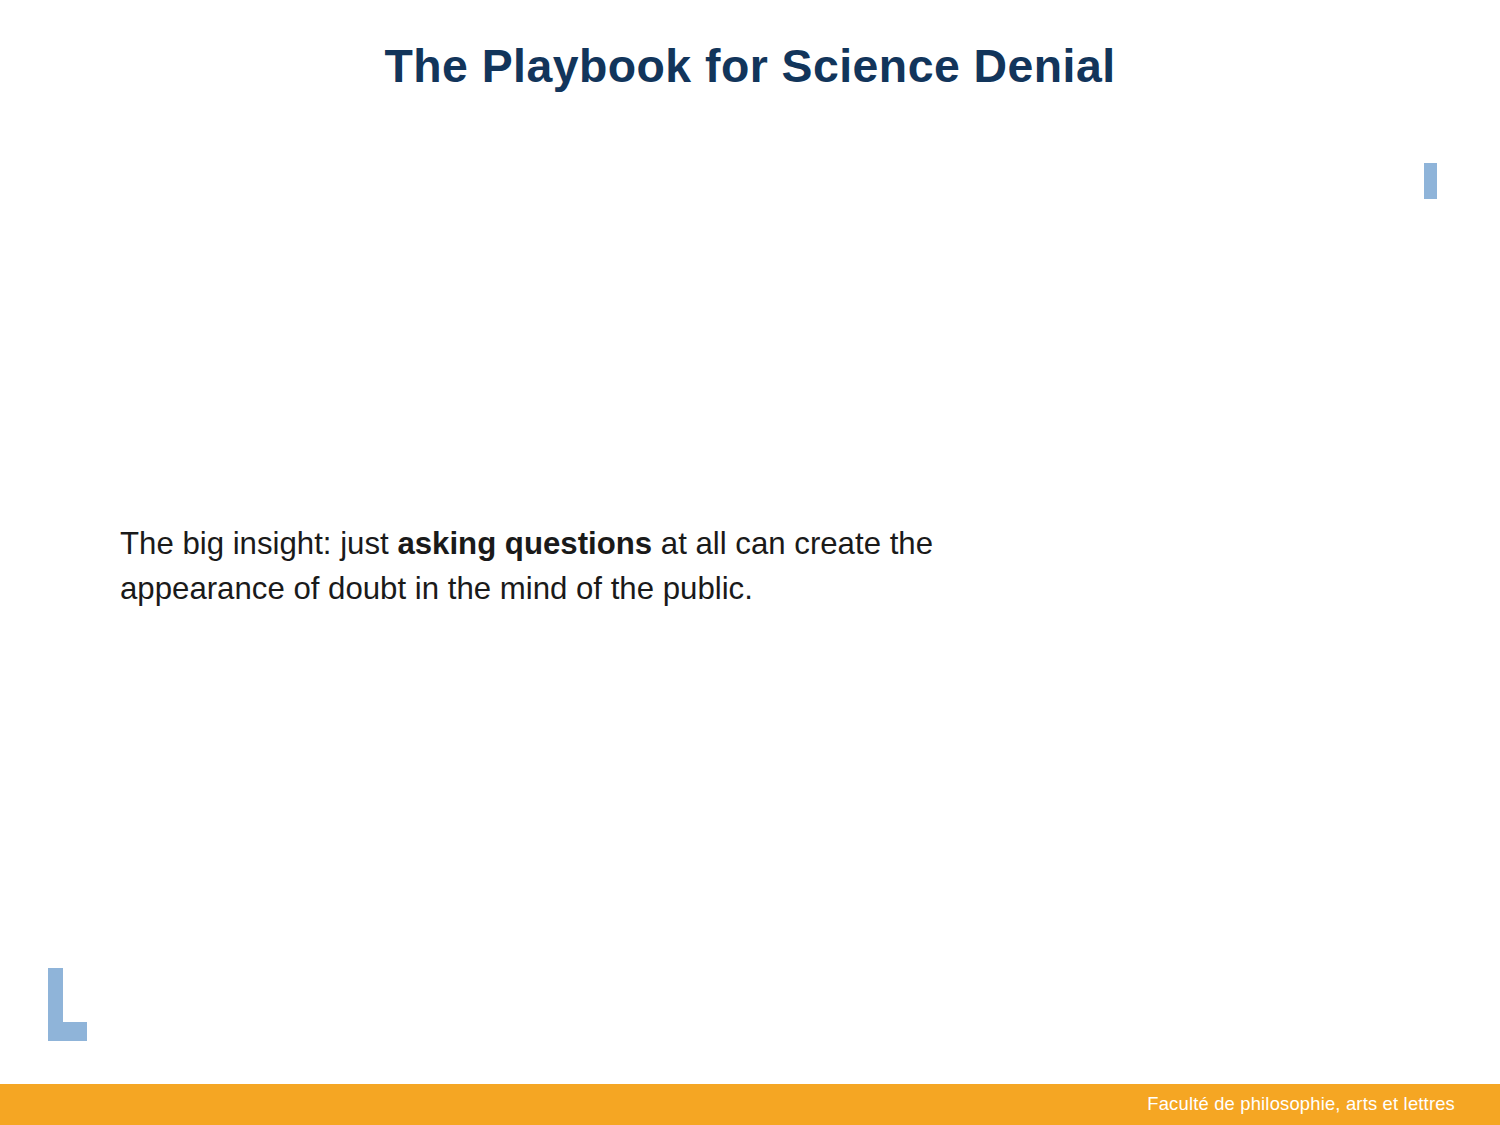The Playbook for Science Denial
The big insight: just asking questions at all can create the appearance of doubt in the mind of the public.
Faculté de philosophie, arts et lettres